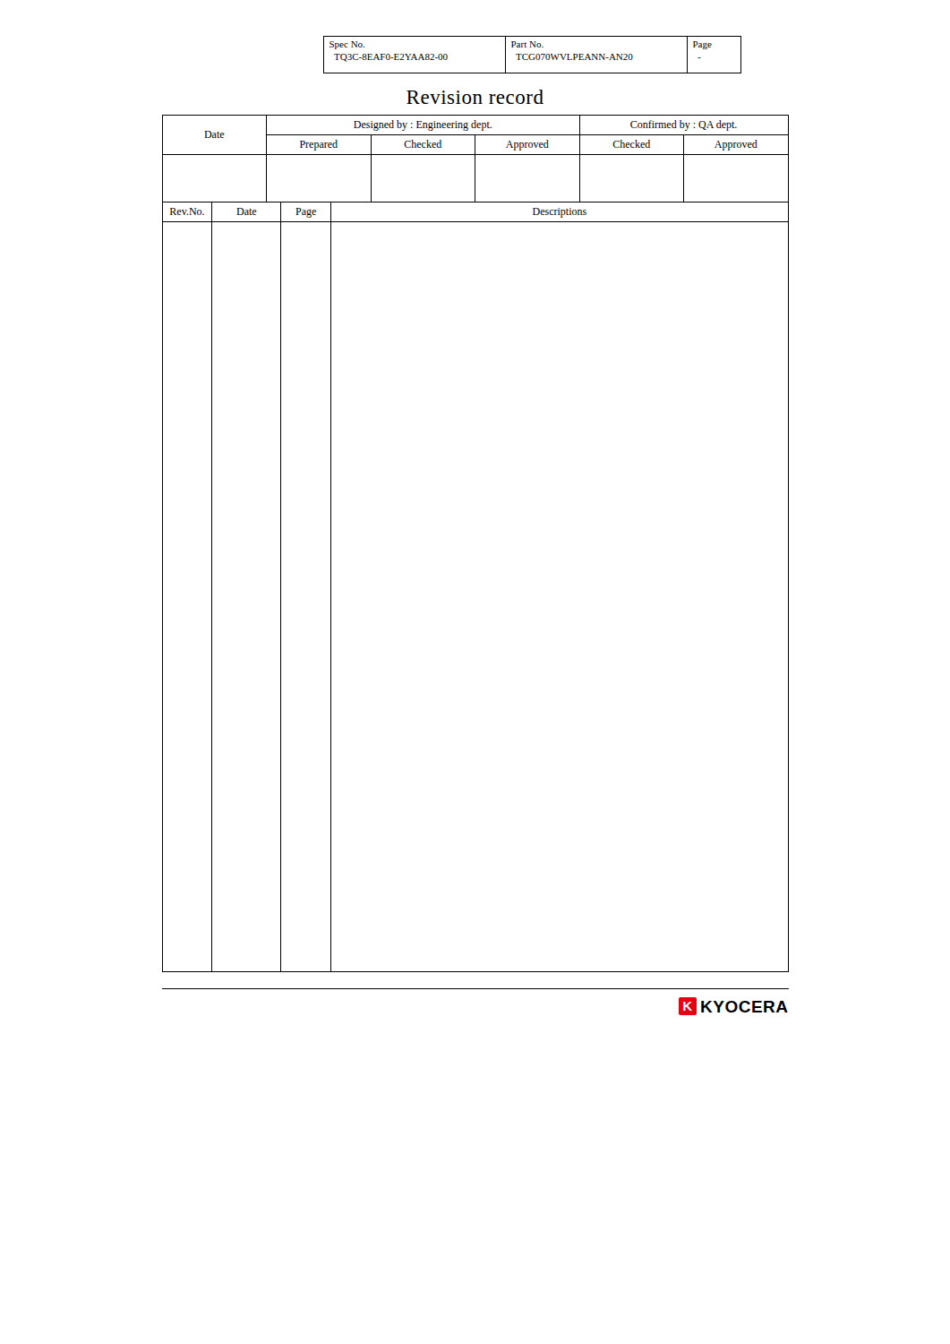| Spec No. TQ3C-8EAF0-E2YAA82-00 | Part No. TCG070WVLPEANN-AN20 | Page - |
Revision record
| Date | Designed by : Engineering dept. | Confirmed by : QA dept. |
| Prepared | Checked | Approved | Checked | Approved |
| Rev.No. | Date | Page | Descriptions |
KKYOCERA